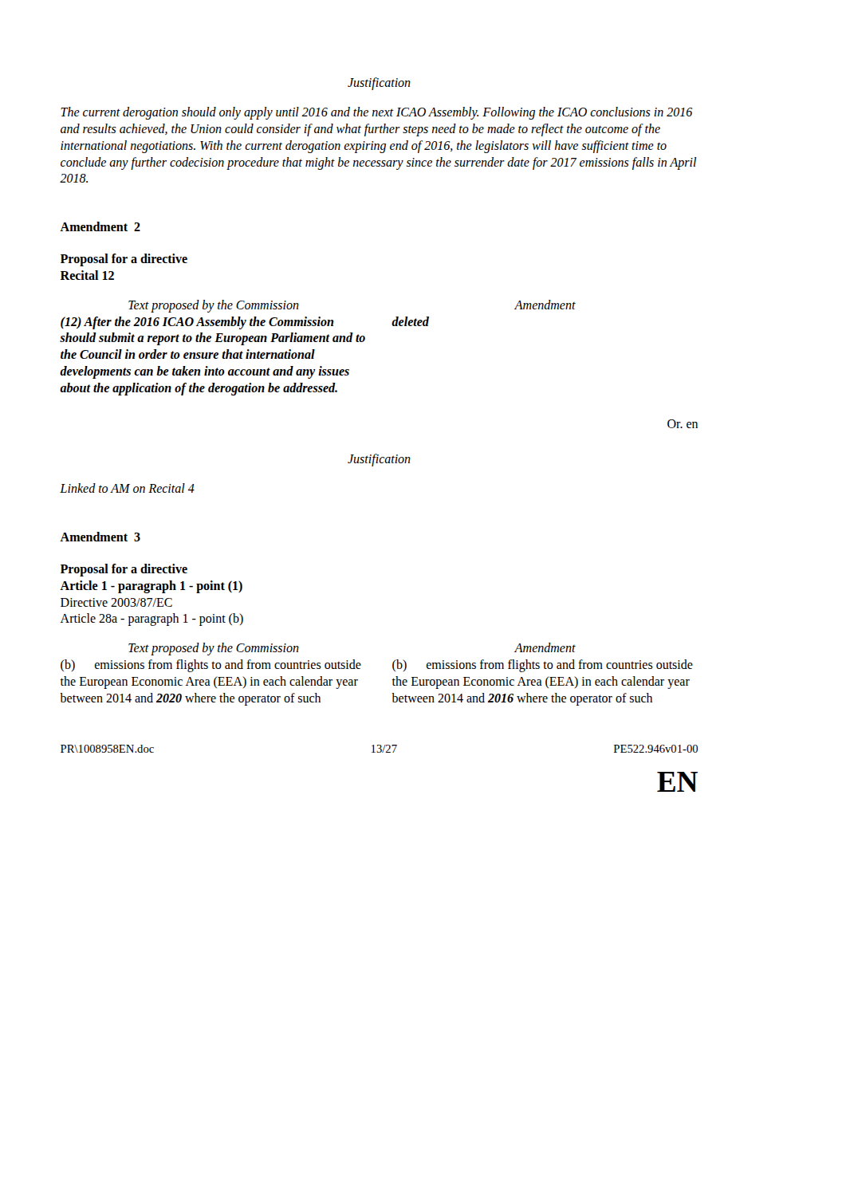Justification
The current derogation should only apply until 2016 and the next ICAO Assembly. Following the ICAO conclusions in 2016 and results achieved, the Union could consider if and what further steps need to be made to reflect the outcome of the international negotiations. With the current derogation expiring end of 2016, the legislators will have sufficient time to conclude any further codecision procedure that might be necessary since the surrender date for 2017 emissions falls in April 2018.
Amendment 2
Proposal for a directive
Recital 12
| Text proposed by the Commission | Amendment |
| (12) After the 2016 ICAO Assembly the Commission should submit a report to the European Parliament and to the Council in order to ensure that international developments can be taken into account and any issues about the application of the derogation be addressed. | deleted |
Or. en
Justification
Linked to AM on Recital 4
Amendment 3
Proposal for a directive
Article 1 - paragraph 1 - point (1)
Directive 2003/87/EC
Article 28a - paragraph 1 - point (b)
| Text proposed by the Commission | Amendment |
| (b) emissions from flights to and from countries outside the European Economic Area (EEA) in each calendar year between 2014 and 2020 where the operator of such | (b) emissions from flights to and from countries outside the European Economic Area (EEA) in each calendar year between 2014 and 2016 where the operator of such |
PR\1008958EN.doc 13/27 PE522.946v01-00
EN